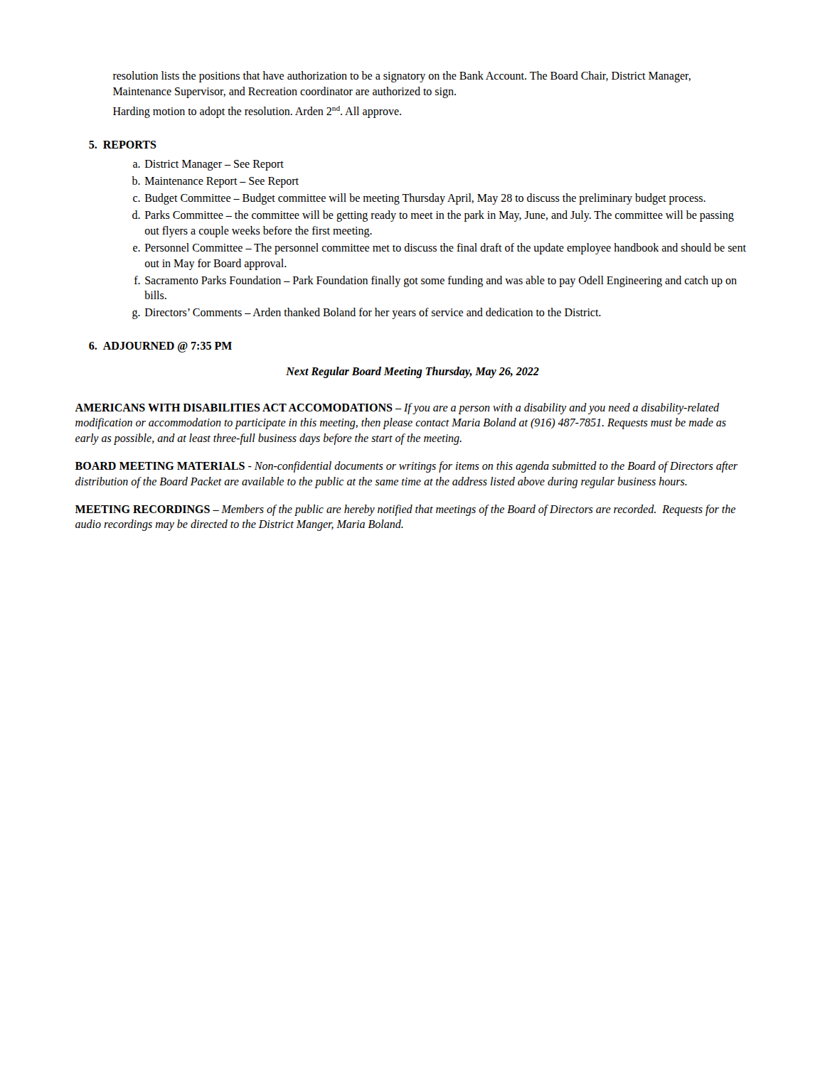resolution lists the positions that have authorization to be a signatory on the Bank Account. The Board Chair, District Manager, Maintenance Supervisor, and Recreation coordinator are authorized to sign.
Harding motion to adopt the resolution. Arden 2nd. All approve.
5. REPORTS
District Manager – See Report
Maintenance Report – See Report
Budget Committee – Budget committee will be meeting Thursday April, May 28 to discuss the preliminary budget process.
Parks Committee – the committee will be getting ready to meet in the park in May, June, and July. The committee will be passing out flyers a couple weeks before the first meeting.
Personnel Committee – The personnel committee met to discuss the final draft of the update employee handbook and should be sent out in May for Board approval.
Sacramento Parks Foundation – Park Foundation finally got some funding and was able to pay Odell Engineering and catch up on bills.
Directors’ Comments – Arden thanked Boland for her years of service and dedication to the District.
6. ADJOURNED @ 7:35 PM
Next Regular Board Meeting Thursday, May 26, 2022
AMERICANS WITH DISABILITIES ACT ACCOMODATIONS – If you are a person with a disability and you need a disability-related modification or accommodation to participate in this meeting, then please contact Maria Boland at (916) 487-7851. Requests must be made as early as possible, and at least three-full business days before the start of the meeting.
BOARD MEETING MATERIALS - Non-confidential documents or writings for items on this agenda submitted to the Board of Directors after distribution of the Board Packet are available to the public at the same time at the address listed above during regular business hours.
MEETING RECORDINGS – Members of the public are hereby notified that meetings of the Board of Directors are recorded. Requests for the audio recordings may be directed to the District Manger, Maria Boland.